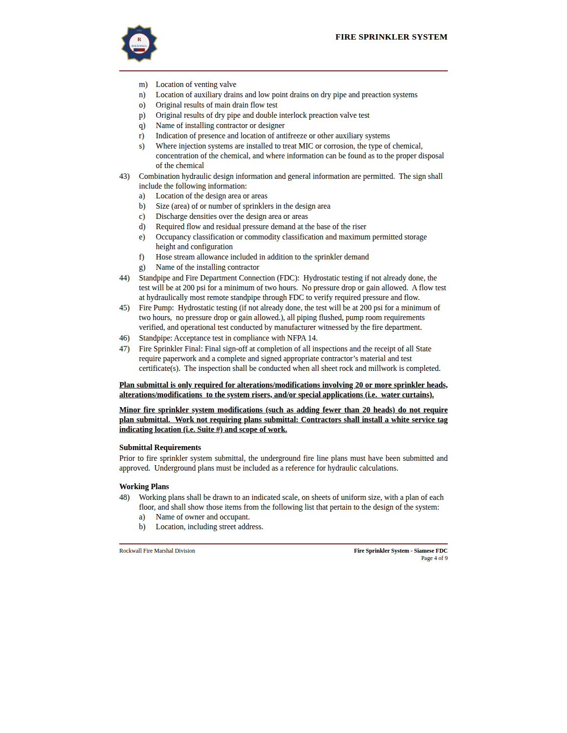R ROCKWALL FIRE
FIRE SPRINKLER SYSTEM
m) Location of venting valve
n) Location of auxiliary drains and low point drains on dry pipe and preaction systems
o) Original results of main drain flow test
p) Original results of dry pipe and double interlock preaction valve test
q) Name of installing contractor or designer
r) Indication of presence and location of antifreeze or other auxiliary systems
s) Where injection systems are installed to treat MIC or corrosion, the type of chemical, concentration of the chemical, and where information can be found as to the proper disposal of the chemical
43) Combination hydraulic design information and general information are permitted. The sign shall include the following information:
a) Location of the design area or areas
b) Size (area) of or number of sprinklers in the design area
c) Discharge densities over the design area or areas
d) Required flow and residual pressure demand at the base of the riser
e) Occupancy classification or commodity classification and maximum permitted storage height and configuration
f) Hose stream allowance included in addition to the sprinkler demand
g) Name of the installing contractor
44) Standpipe and Fire Department Connection (FDC): Hydrostatic testing if not already done, the test will be at 200 psi for a minimum of two hours. No pressure drop or gain allowed. A flow test at hydraulically most remote standpipe through FDC to verify required pressure and flow.
45) Fire Pump: Hydrostatic testing (if not already done, the test will be at 200 psi for a minimum of two hours, no pressure drop or gain allowed.), all piping flushed, pump room requirements verified, and operational test conducted by manufacturer witnessed by the fire department.
46) Standpipe: Acceptance test in compliance with NFPA 14.
47) Fire Sprinkler Final: Final sign-off at completion of all inspections and the receipt of all State require paperwork and a complete and signed appropriate contractor’s material and test certificate(s). The inspection shall be conducted when all sheet rock and millwork is completed.
Plan submittal is only required for alterations/modifications involving 20 or more sprinkler heads, alterations/modifications to the system risers, and/or special applications (i.e. water curtains).
Minor fire sprinkler system modifications (such as adding fewer than 20 heads) do not require plan submittal. Work not requiring plans submittal: Contractors shall install a white service tag indicating location (i.e. Suite #) and scope of work.
Submittal Requirements
Prior to fire sprinkler system submittal, the underground fire line plans must have been submitted and approved. Underground plans must be included as a reference for hydraulic calculations.
Working Plans
48) Working plans shall be drawn to an indicated scale, on sheets of uniform size, with a plan of each floor, and shall show those items from the following list that pertain to the design of the system:
a) Name of owner and occupant.
b) Location, including street address.
Rockwall Fire Marshal Division
Fire Sprinkler System - Siamese FDC Page 4 of 9